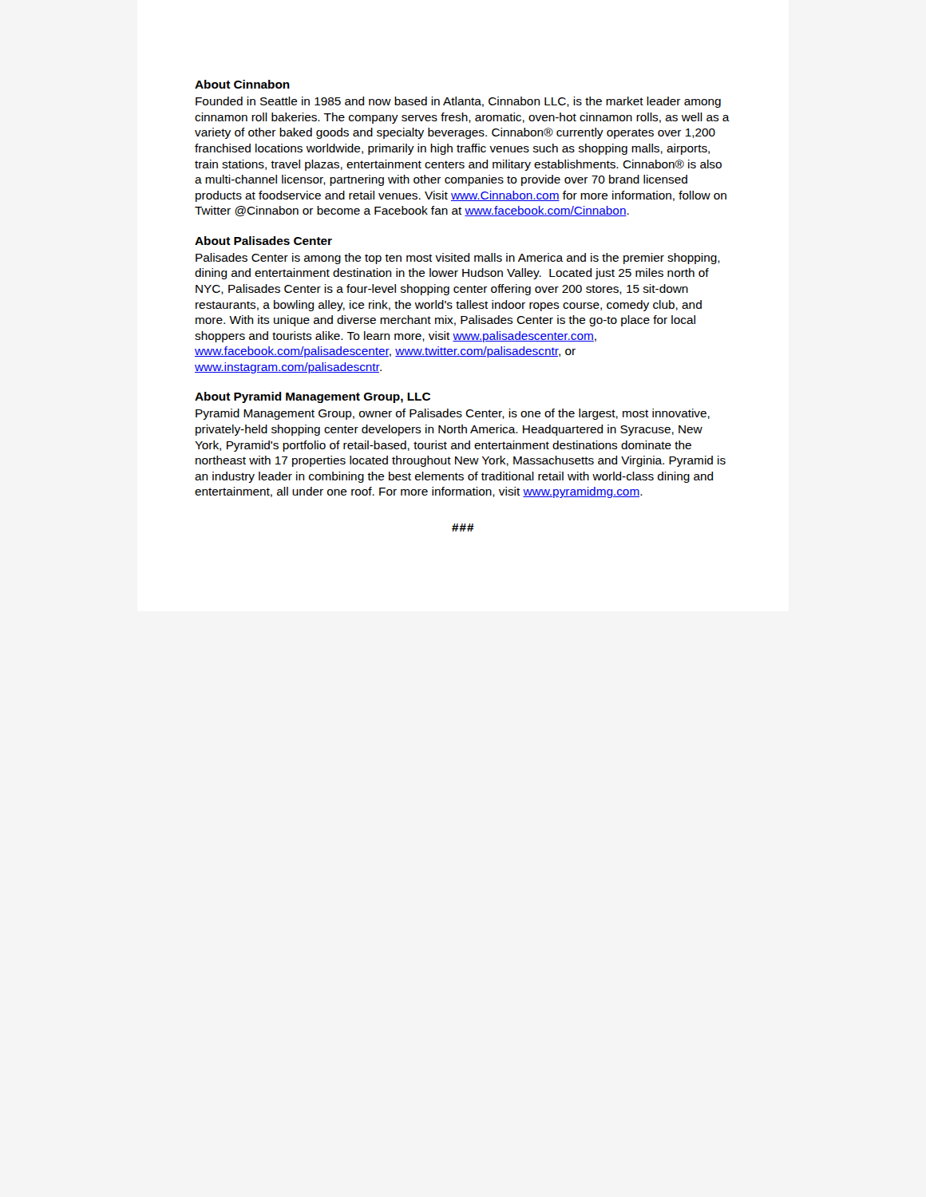About Cinnabon
Founded in Seattle in 1985 and now based in Atlanta, Cinnabon LLC, is the market leader among cinnamon roll bakeries. The company serves fresh, aromatic, oven-hot cinnamon rolls, as well as a variety of other baked goods and specialty beverages. Cinnabon® currently operates over 1,200 franchised locations worldwide, primarily in high traffic venues such as shopping malls, airports, train stations, travel plazas, entertainment centers and military establishments. Cinnabon® is also a multi-channel licensor, partnering with other companies to provide over 70 brand licensed products at foodservice and retail venues. Visit www.Cinnabon.com for more information, follow on Twitter @Cinnabon or become a Facebook fan at www.facebook.com/Cinnabon.
About Palisades Center
Palisades Center is among the top ten most visited malls in America and is the premier shopping, dining and entertainment destination in the lower Hudson Valley. Located just 25 miles north of NYC, Palisades Center is a four-level shopping center offering over 200 stores, 15 sit-down restaurants, a bowling alley, ice rink, the world's tallest indoor ropes course, comedy club, and more. With its unique and diverse merchant mix, Palisades Center is the go-to place for local shoppers and tourists alike. To learn more, visit www.palisadescenter.com, www.facebook.com/palisadescenter, www.twitter.com/palisadescntr, or www.instagram.com/palisadescntr.
About Pyramid Management Group, LLC
Pyramid Management Group, owner of Palisades Center, is one of the largest, most innovative, privately-held shopping center developers in North America. Headquartered in Syracuse, New York, Pyramid's portfolio of retail-based, tourist and entertainment destinations dominate the northeast with 17 properties located throughout New York, Massachusetts and Virginia. Pyramid is an industry leader in combining the best elements of traditional retail with world-class dining and entertainment, all under one roof. For more information, visit www.pyramidmg.com.
###